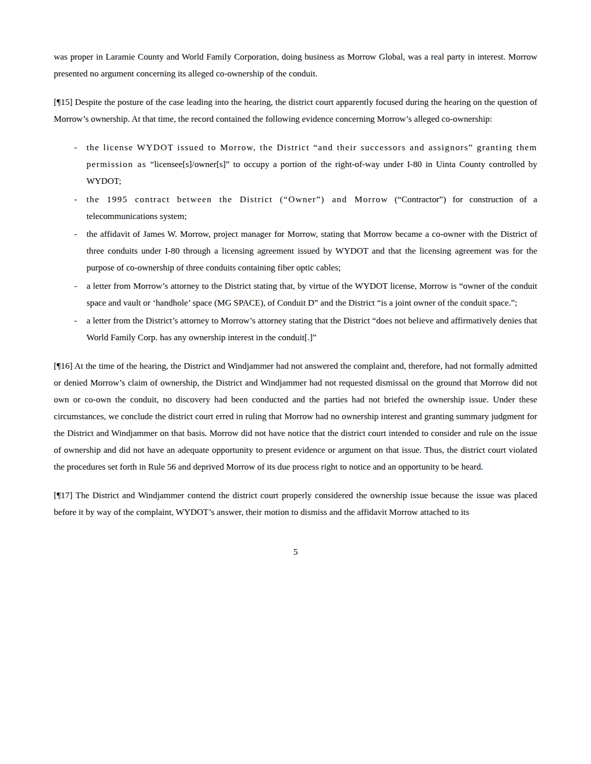was proper in Laramie County and World Family Corporation, doing business as Morrow Global, was a real party in interest. Morrow presented no argument concerning its alleged co-ownership of the conduit.
[¶15] Despite the posture of the case leading into the hearing, the district court apparently focused during the hearing on the question of Morrow’s ownership. At that time, the record contained the following evidence concerning Morrow’s alleged co-ownership:
the license WYDOT issued to Morrow, the District “and their successors and assignors” granting them permission as “licensee[s]/owner[s]” to occupy a portion of the right-of-way under I-80 in Uinta County controlled by WYDOT;
the 1995 contract between the District (“Owner”) and Morrow (“Contractor”) for construction of a telecommunications system;
the affidavit of James W. Morrow, project manager for Morrow, stating that Morrow became a co-owner with the District of three conduits under I-80 through a licensing agreement issued by WYDOT and that the licensing agreement was for the purpose of co-ownership of three conduits containing fiber optic cables;
a letter from Morrow’s attorney to the District stating that, by virtue of the WYDOT license, Morrow is “owner of the conduit space and vault or ‘handhole’ space (MG SPACE), of Conduit D” and the District “is a joint owner of the conduit space.”;
a letter from the District’s attorney to Morrow’s attorney stating that the District “does not believe and affirmatively denies that World Family Corp. has any ownership interest in the conduit[.]”
[¶16] At the time of the hearing, the District and Windjammer had not answered the complaint and, therefore, had not formally admitted or denied Morrow’s claim of ownership, the District and Windjammer had not requested dismissal on the ground that Morrow did not own or co-own the conduit, no discovery had been conducted and the parties had not briefed the ownership issue. Under these circumstances, we conclude the district court erred in ruling that Morrow had no ownership interest and granting summary judgment for the District and Windjammer on that basis. Morrow did not have notice that the district court intended to consider and rule on the issue of ownership and did not have an adequate opportunity to present evidence or argument on that issue. Thus, the district court violated the procedures set forth in Rule 56 and deprived Morrow of its due process right to notice and an opportunity to be heard.
[¶17] The District and Windjammer contend the district court properly considered the ownership issue because the issue was placed before it by way of the complaint, WYDOT’s answer, their motion to dismiss and the affidavit Morrow attached to its
5